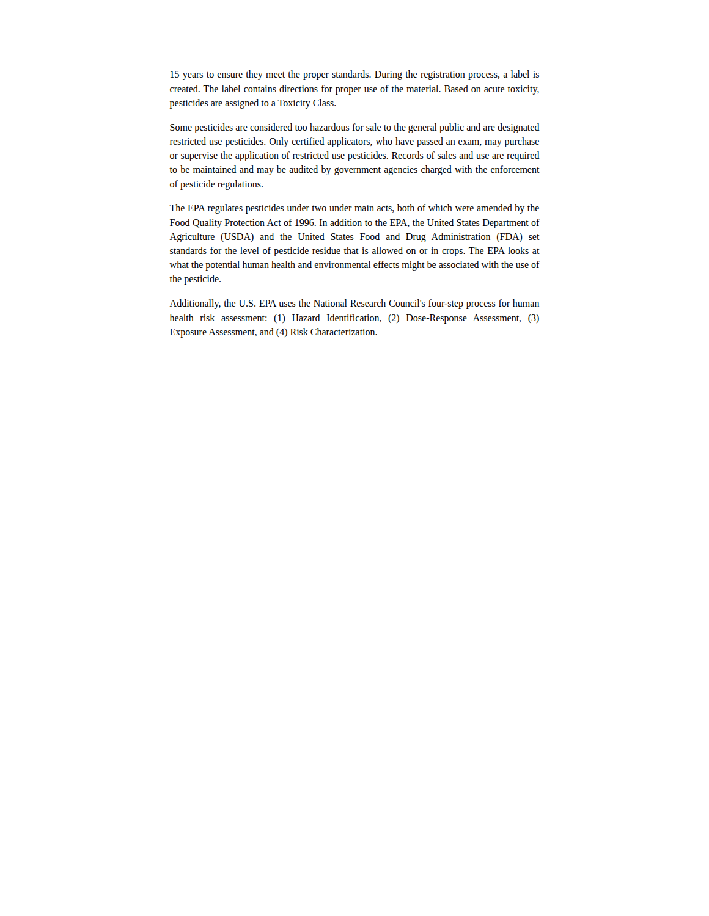15 years to ensure they meet the proper standards. During the registration process, a label is created. The label contains directions for proper use of the material. Based on acute toxicity, pesticides are assigned to a Toxicity Class.
Some pesticides are considered too hazardous for sale to the general public and are designated restricted use pesticides. Only certified applicators, who have passed an exam, may purchase or supervise the application of restricted use pesticides. Records of sales and use are required to be maintained and may be audited by government agencies charged with the enforcement of pesticide regulations.
The EPA regulates pesticides under two under main acts, both of which were amended by the Food Quality Protection Act of 1996. In addition to the EPA, the United States Department of Agriculture (USDA) and the United States Food and Drug Administration (FDA) set standards for the level of pesticide residue that is allowed on or in crops. The EPA looks at what the potential human health and environmental effects might be associated with the use of the pesticide.
Additionally, the U.S. EPA uses the National Research Council's four-step process for human health risk assessment: (1) Hazard Identification, (2) Dose-Response Assessment, (3) Exposure Assessment, and (4) Risk Characterization.